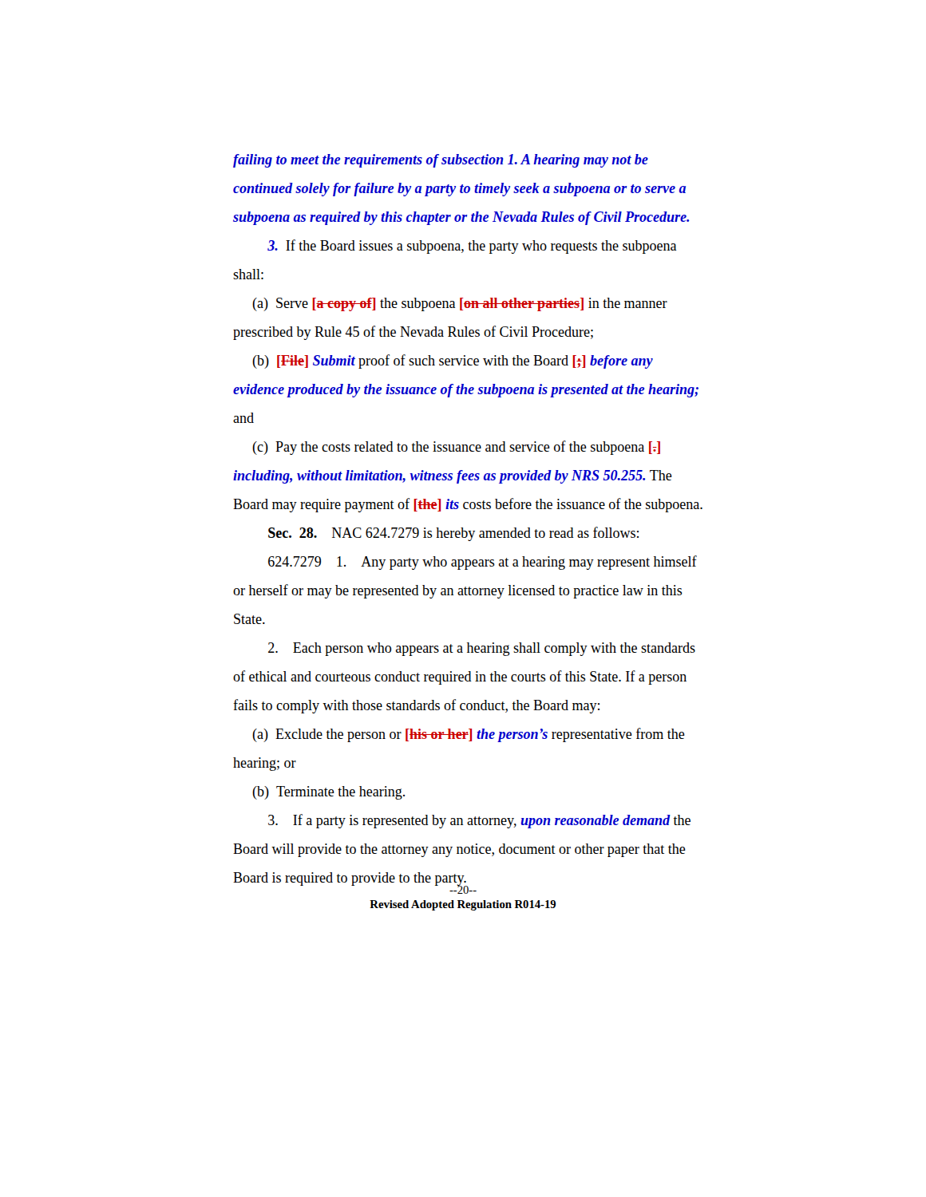failing to meet the requirements of subsection 1. A hearing may not be continued solely for failure by a party to timely seek a subpoena or to serve a subpoena as required by this chapter or the Nevada Rules of Civil Procedure.
3. If the Board issues a subpoena, the party who requests the subpoena shall:
(a) Serve [a copy of] the subpoena [on all other parties] in the manner prescribed by Rule 45 of the Nevada Rules of Civil Procedure;
(b) [File] Submit proof of such service with the Board [;] before any evidence produced by the issuance of the subpoena is presented at the hearing; and
(c) Pay the costs related to the issuance and service of the subpoena [.] including, without limitation, witness fees as provided by NRS 50.255. The Board may require payment of [the] its costs before the issuance of the subpoena.
Sec. 28. NAC 624.7279 is hereby amended to read as follows:
624.7279 1. Any party who appears at a hearing may represent himself or herself or may be represented by an attorney licensed to practice law in this State.
2. Each person who appears at a hearing shall comply with the standards of ethical and courteous conduct required in the courts of this State. If a person fails to comply with those standards of conduct, the Board may:
(a) Exclude the person or [his or her] the person’s representative from the hearing; or
(b) Terminate the hearing.
3. If a party is represented by an attorney, upon reasonable demand the Board will provide to the attorney any notice, document or other paper that the Board is required to provide to the party.
--20-- Revised Adopted Regulation R014-19